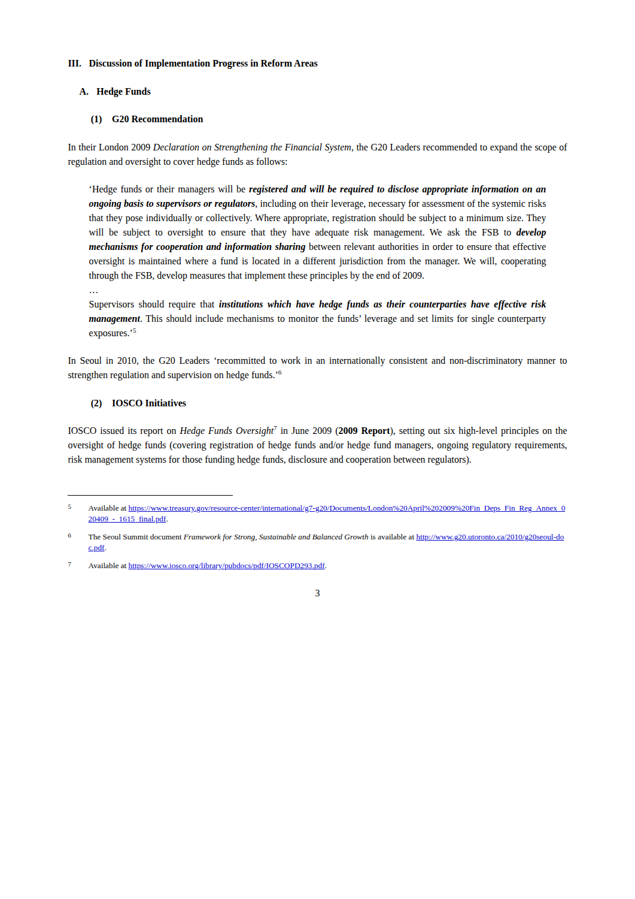III. Discussion of Implementation Progress in Reform Areas
A. Hedge Funds
(1) G20 Recommendation
In their London 2009 Declaration on Strengthening the Financial System, the G20 Leaders recommended to expand the scope of regulation and oversight to cover hedge funds as follows:
‘Hedge funds or their managers will be registered and will be required to disclose appropriate information on an ongoing basis to supervisors or regulators, including on their leverage, necessary for assessment of the systemic risks that they pose individually or collectively. Where appropriate, registration should be subject to a minimum size. They will be subject to oversight to ensure that they have adequate risk management. We ask the FSB to develop mechanisms for cooperation and information sharing between relevant authorities in order to ensure that effective oversight is maintained where a fund is located in a different jurisdiction from the manager. We will, cooperating through the FSB, develop measures that implement these principles by the end of 2009.
…
Supervisors should require that institutions which have hedge funds as their counterparties have effective risk management. This should include mechanisms to monitor the funds’ leverage and set limits for single counterparty exposures.’5
In Seoul in 2010, the G20 Leaders ‘recommitted to work in an internationally consistent and non-discriminatory manner to strengthen regulation and supervision on hedge funds.’6
(2) IOSCO Initiatives
IOSCO issued its report on Hedge Funds Oversight7 in June 2009 (2009 Report), setting out six high-level principles on the oversight of hedge funds (covering registration of hedge funds and/or hedge fund managers, ongoing regulatory requirements, risk management systems for those funding hedge funds, disclosure and cooperation between regulators).
5
Available at https://www.treasury.gov/resource-center/international/g7-g20/Documents/London%20April%202009%20Fin_Deps_Fin_Reg_Annex_020409_-_1615_final.pdf.
6
The Seoul Summit document Framework for Strong, Sustainable and Balanced Growth is available at http://www.g20.utoronto.ca/2010/g20seoul-doc.pdf.
7
Available at https://www.iosco.org/library/pubdocs/pdf/IOSCOPD293.pdf.
3